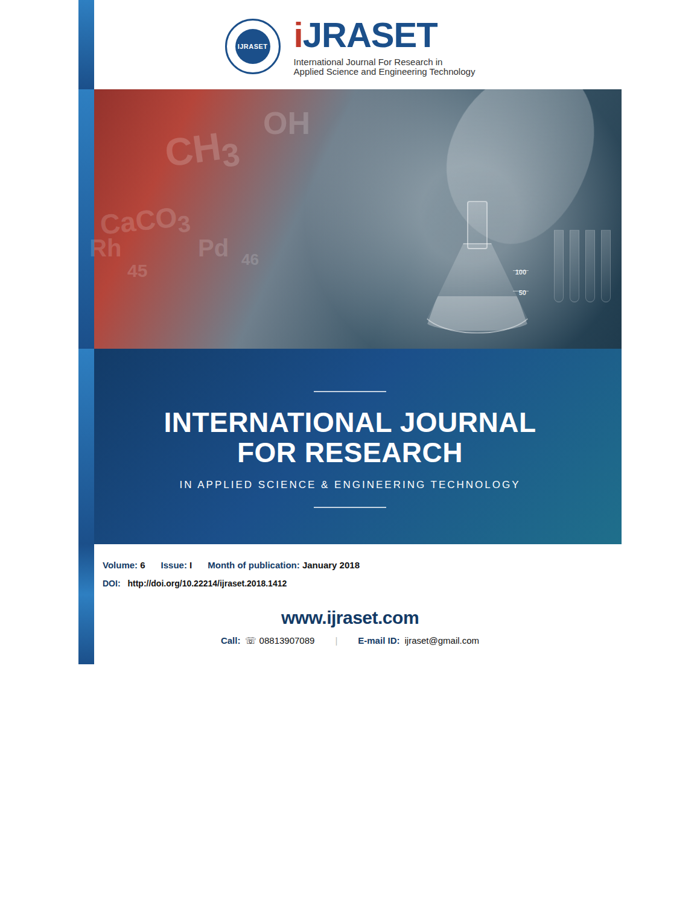IJRASET
i JRASET
International Journal For Research in
Applied Science and Engineering Technology
CH3 OH CaCO3 Rh Pd 45 46
100 50
INTERNATIONAL JOURNAL
FOR RESEARCH
in Applied Science & Engineering Technology
Volume: 6 Issue: I Month of publication: January 2018
DOI: http://doi.org/10.22214/ijraset.2018.1412
www.ijraset.com
Call: ☏ 08813907089 | E-mail ID: ijraset@gmail.com